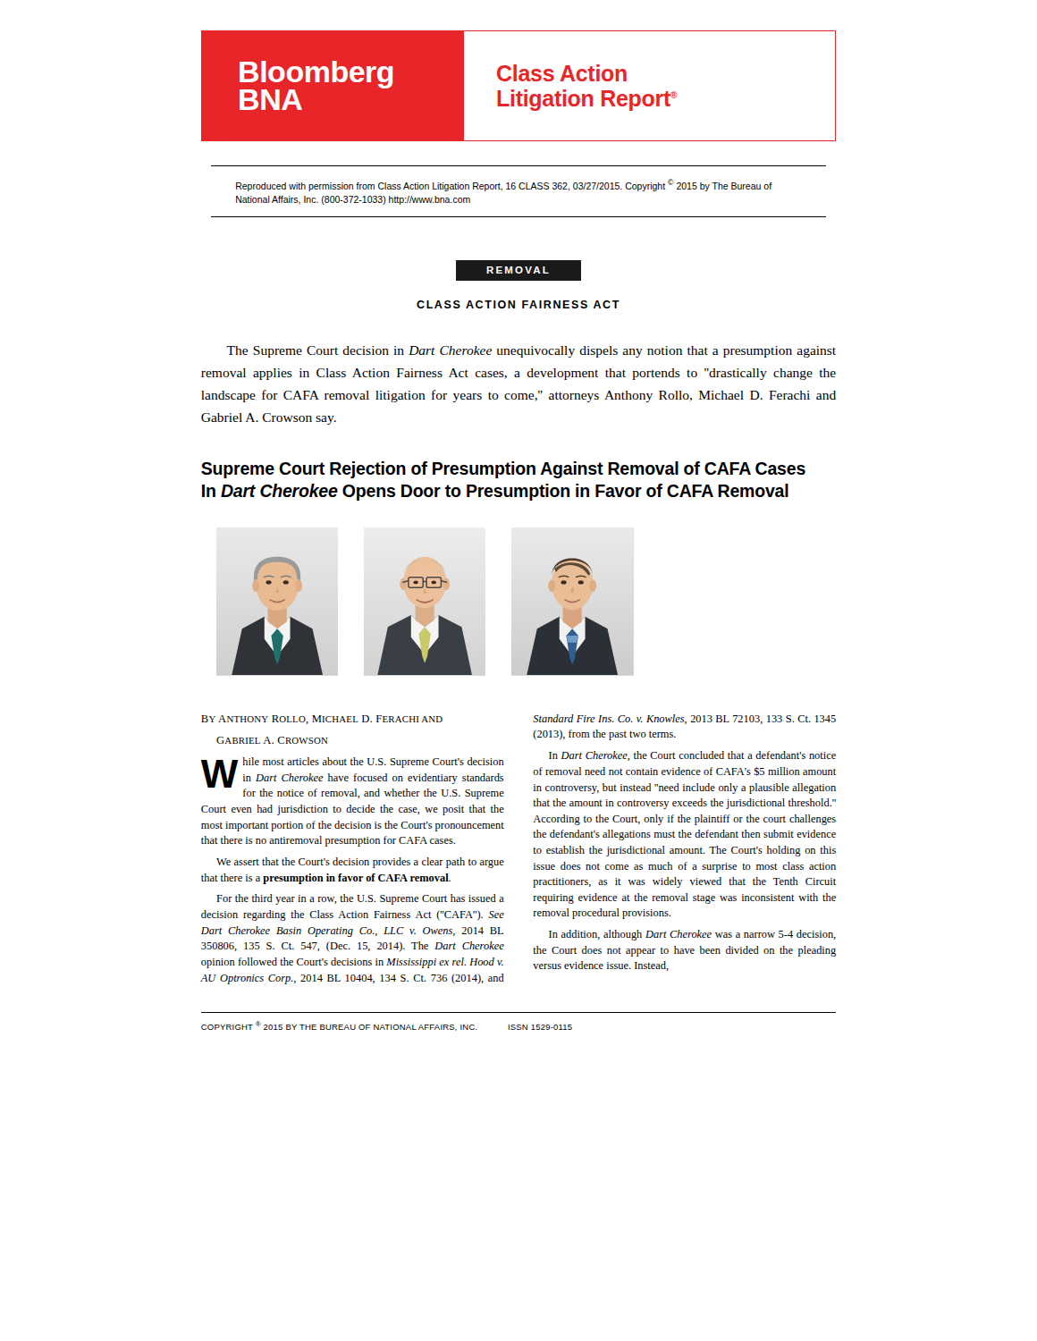Bloomberg
BNA
Class Action
Litigation Report®
Reproduced with permission from Class Action Litigation Report, 16 CLASS 362, 03/27/2015. Copyright © 2015 by The Bureau of National Affairs, Inc. (800-372-1033) http://www.bna.com
REMOVAL
CLASS ACTION FAIRNESS ACT
The Supreme Court decision in Dart Cherokee unequivocally dispels any notion that a presumption against removal applies in Class Action Fairness Act cases, a development that portends to ''drastically change the landscape for CAFA removal litigation for years to come,'' attorneys Anthony Rollo, Michael D. Ferachi and Gabriel A. Crowson say.
Supreme Court Rejection of Presumption Against Removal of CAFA Cases
In Dart Cherokee Opens Door to Presumption in Favor of CAFA Removal
BY ANTHONY ROLLO, MICHAEL D. FERACHI AND
GABRIEL A. CROWSON
While most articles about the U.S. Supreme Court's decision in Dart Cherokee have focused on evidentiary standards for the notice of removal, and whether the U.S. Supreme Court even had jurisdiction to decide the case, we posit that the most important portion of the decision is the Court's pronouncement that there is no antiremoval presumption for CAFA cases.
We assert that the Court's decision provides a clear path to argue that there is a presumption in favor of CAFA removal.
For the third year in a row, the U.S. Supreme Court has issued a decision regarding the Class Action Fairness Act (''CAFA''). See Dart Cherokee Basin Operating Co., LLC v. Owens, 2014 BL 350806, 135 S. Ct. 547, (Dec. 15, 2014). The Dart Cherokee opinion followed the Court's decisions in Mississippi ex rel. Hood v. AU Optronics Corp., 2014 BL 10404, 134 S. Ct. 736 (2014), and Standard Fire Ins. Co. v. Knowles, 2013 BL 72103, 133 S. Ct. 1345 (2013), from the past two terms.
In Dart Cherokee, the Court concluded that a defendant's notice of removal need not contain evidence of CAFA's $5 million amount in controversy, but instead ''need include only a plausible allegation that the amount in controversy exceeds the jurisdictional threshold.'' According to the Court, only if the plaintiff or the court challenges the defendant's allegations must the defendant then submit evidence to establish the jurisdictional amount. The Court's holding on this issue does not come as much of a surprise to most class action practitioners, as it was widely viewed that the Tenth Circuit requiring evidence at the removal stage was inconsistent with the removal procedural provisions.
In addition, although Dart Cherokee was a narrow 5-4 decision, the Court does not appear to have been divided on the pleading versus evidence issue. Instead,
COPYRIGHT ® 2015 BY THE BUREAU OF NATIONAL AFFAIRS, INC.ISSN 1529-0115